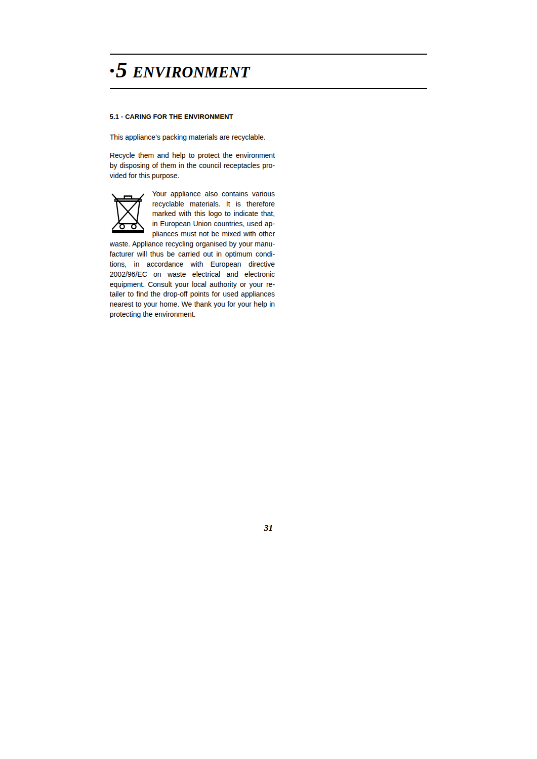•5 ENVIRONMENT
5.1 - CARING FOR THE ENVIRONMENT
This appliance’s packing materials are recyclable.
Recycle them and help to protect the environment by disposing of them in the council receptacles provided for this purpose.
Your appliance also contains various recyclable materials. It is therefore marked with this logo to indicate that, in European Union countries, used appliances must not be mixed with other waste. Appliance recycling organised by your manufacturer will thus be carried out in optimum conditions, in accordance with European directive 2002/96/EC on waste electrical and electronic equipment. Consult your local authority or your retailer to find the drop-off points for used appliances nearest to your home. We thank you for your help in protecting the environment.
31